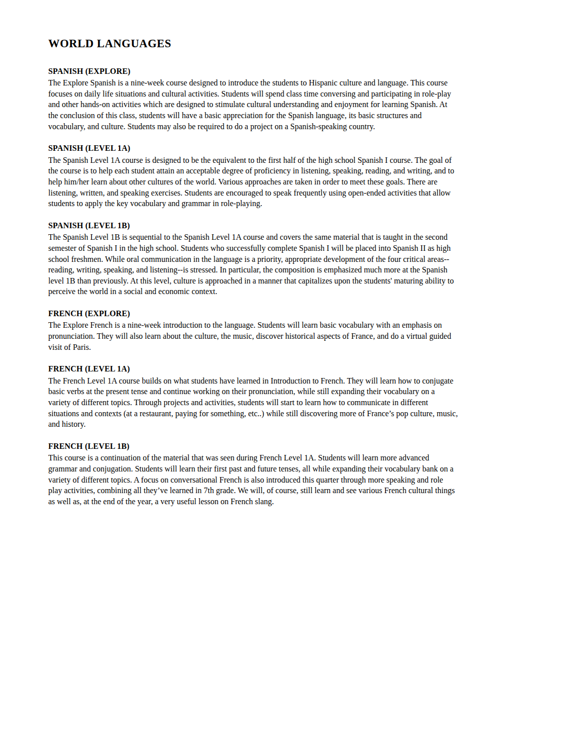WORLD LANGUAGES
SPANISH (EXPLORE)
The Explore Spanish is a nine-week course designed to introduce the students to Hispanic culture and language. This course focuses on daily life situations and cultural activities. Students will spend class time conversing and participating in role-play and other hands-on activities which are designed to stimulate cultural understanding and enjoyment for learning Spanish. At the conclusion of this class, students will have a basic appreciation for the Spanish language, its basic structures and vocabulary, and culture. Students may also be required to do a project on a Spanish-speaking country.
SPANISH (LEVEL 1A)
The Spanish Level 1A course is designed to be the equivalent to the first half of the high school Spanish I course. The goal of the course is to help each student attain an acceptable degree of proficiency in listening, speaking, reading, and writing, and to help him/her learn about other cultures of the world. Various approaches are taken in order to meet these goals. There are listening, written, and speaking exercises. Students are encouraged to speak frequently using open-ended activities that allow students to apply the key vocabulary and grammar in role-playing.
SPANISH (LEVEL 1B)
The Spanish Level 1B is sequential to the Spanish Level 1A course and covers the same material that is taught in the second semester of Spanish I in the high school. Students who successfully complete Spanish I will be placed into Spanish II as high school freshmen. While oral communication in the language is a priority, appropriate development of the four critical areas--reading, writing, speaking, and listening--is stressed. In particular, the composition is emphasized much more at the Spanish level 1B than previously. At this level, culture is approached in a manner that capitalizes upon the students' maturing ability to perceive the world in a social and economic context.
FRENCH (EXPLORE)
The Explore French is a nine-week introduction to the language. Students will learn basic vocabulary with an emphasis on pronunciation. They will also learn about the culture, the music, discover historical aspects of France, and do a virtual guided visit of Paris.
FRENCH (LEVEL 1A)
The French Level 1A course builds on what students have learned in Introduction to French. They will learn how to conjugate basic verbs at the present tense and continue working on their pronunciation, while still expanding their vocabulary on a variety of different topics. Through projects and activities, students will start to learn how to communicate in different situations and contexts (at a restaurant, paying for something, etc..) while still discovering more of France’s pop culture, music, and history.
FRENCH (LEVEL 1B)
This course is a continuation of the material that was seen during French Level 1A. Students will learn more advanced grammar and conjugation. Students will learn their first past and future tenses, all while expanding their vocabulary bank on a variety of different topics. A focus on conversational French is also introduced this quarter through more speaking and role play activities, combining all they’ve learned in 7th grade. We will, of course, still learn and see various French cultural things as well as, at the end of the year, a very useful lesson on French slang.